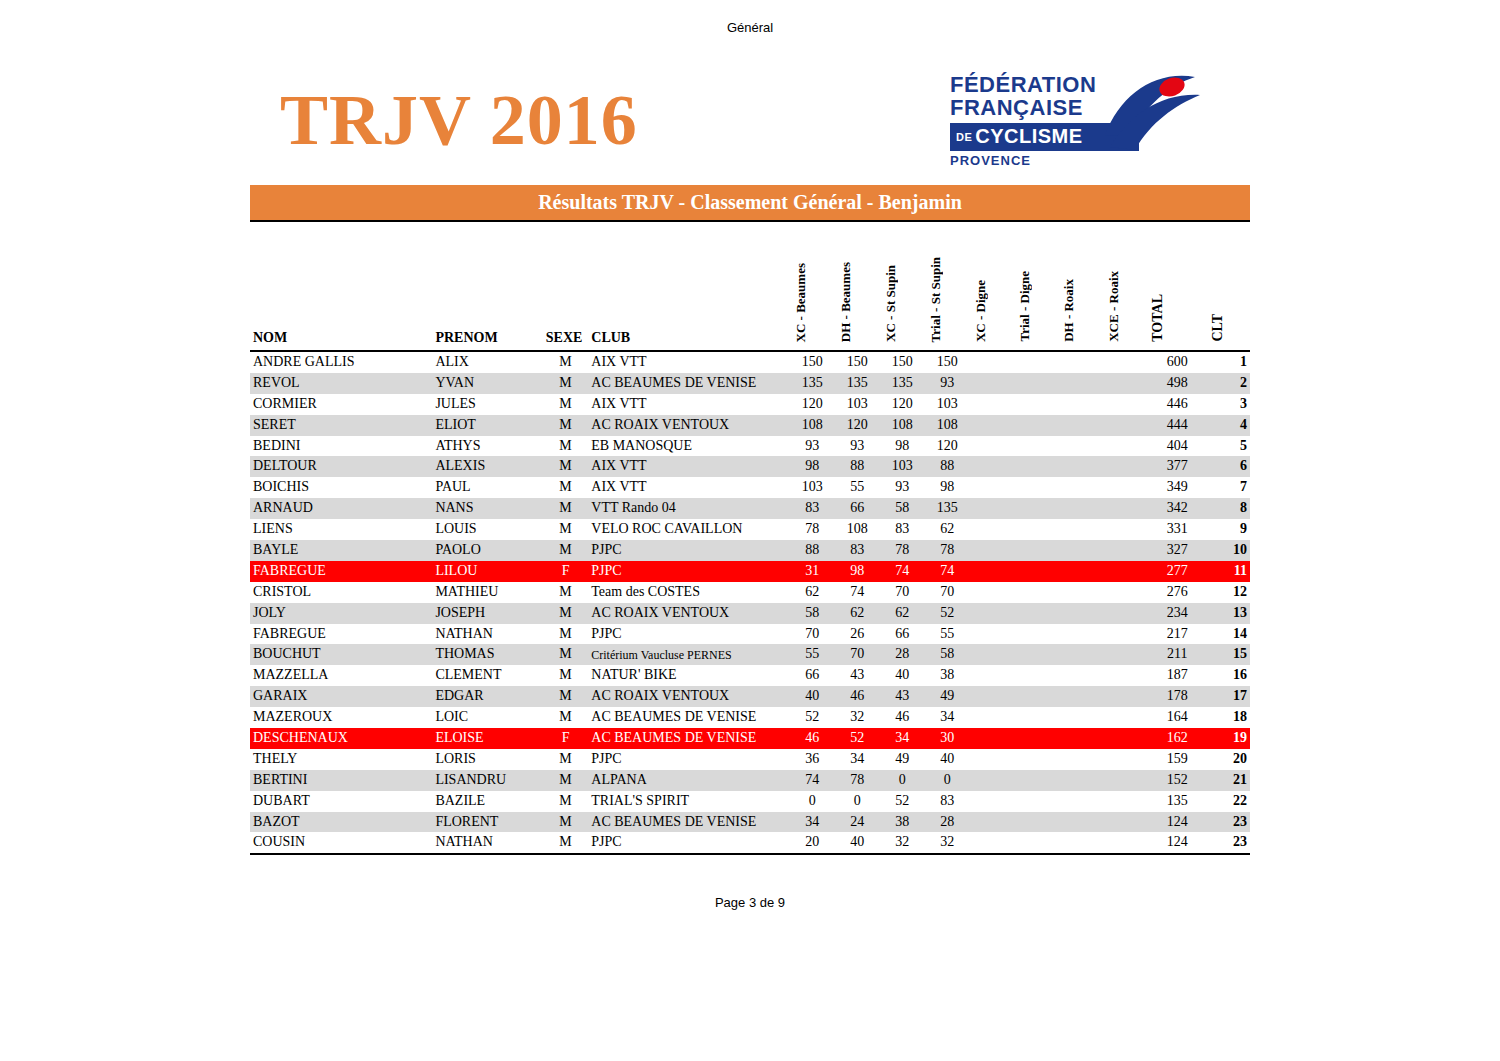Général
TRJV 2016
FÉDÉRATION
FRANÇAISE
DECYCLISME
PROVENCE
Résultats TRJV - Classement Général - Benjamin
| NOM | PRENOM | SEXE | CLUB | XC - Beaumes | DH - Beaumes | XC - St Supin | Trial - St Supin | XC - Digne | Trial - Digne | DH - Roaix | XCE - Roaix | TOTAL | CLT |
| --- | --- | --- | --- | --- | --- | --- | --- | --- | --- | --- | --- | --- | --- |
| ANDRE GALLIS | ALIX | M | AIX VTT | 150 | 150 | 150 | 150 | | | | | 600 | 1 |
| REVOL | YVAN | M | AC BEAUMES DE VENISE | 135 | 135 | 135 | 93 | | | | | 498 | 2 |
| CORMIER | JULES | M | AIX VTT | 120 | 103 | 120 | 103 | | | | | 446 | 3 |
| SERET | ELIOT | M | AC ROAIX VENTOUX | 108 | 120 | 108 | 108 | | | | | 444 | 4 |
| BEDINI | ATHYS | M | EB MANOSQUE | 93 | 93 | 98 | 120 | | | | | 404 | 5 |
| DELTOUR | ALEXIS | M | AIX VTT | 98 | 88 | 103 | 88 | | | | | 377 | 6 |
| BOICHIS | PAUL | M | AIX VTT | 103 | 55 | 93 | 98 | | | | | 349 | 7 |
| ARNAUD | NANS | M | VTT Rando 04 | 83 | 66 | 58 | 135 | | | | | 342 | 8 |
| LIENS | LOUIS | M | VELO ROC CAVAILLON | 78 | 108 | 83 | 62 | | | | | 331 | 9 |
| BAYLE | PAOLO | M | PJPC | 88 | 83 | 78 | 78 | | | | | 327 | 10 |
| FABREGUE | LILOU | F | PJPC | 31 | 98 | 74 | 74 | | | | | 277 | 11 |
| CRISTOL | MATHIEU | M | Team des COSTES | 62 | 74 | 70 | 70 | | | | | 276 | 12 |
| JOLY | JOSEPH | M | AC ROAIX VENTOUX | 58 | 62 | 62 | 52 | | | | | 234 | 13 |
| FABREGUE | NATHAN | M | PJPC | 70 | 26 | 66 | 55 | | | | | 217 | 14 |
| BOUCHUT | THOMAS | M | Critérium Vaucluse PERNES | 55 | 70 | 28 | 58 | | | | | 211 | 15 |
| MAZZELLA | CLEMENT | M | NATUR' BIKE | 66 | 43 | 40 | 38 | | | | | 187 | 16 |
| GARAIX | EDGAR | M | AC ROAIX VENTOUX | 40 | 46 | 43 | 49 | | | | | 178 | 17 |
| MAZEROUX | LOIC | M | AC BEAUMES DE VENISE | 52 | 32 | 46 | 34 | | | | | 164 | 18 |
| DESCHENAUX | ELOISE | F | AC BEAUMES DE VENISE | 46 | 52 | 34 | 30 | | | | | 162 | 19 |
| THELY | LORIS | M | PJPC | 36 | 34 | 49 | 40 | | | | | 159 | 20 |
| BERTINI | LISANDRU | M | ALPANA | 74 | 78 | 0 | 0 | | | | | 152 | 21 |
| DUBART | BAZILE | M | TRIAL'S SPIRIT | 0 | 0 | 52 | 83 | | | | | 135 | 22 |
| BAZOT | FLORENT | M | AC BEAUMES DE VENISE | 34 | 24 | 38 | 28 | | | | | 124 | 23 |
| COUSIN | NATHAN | M | PJPC | 20 | 40 | 32 | 32 | | | | | 124 | 23 |
Page 3 de 9